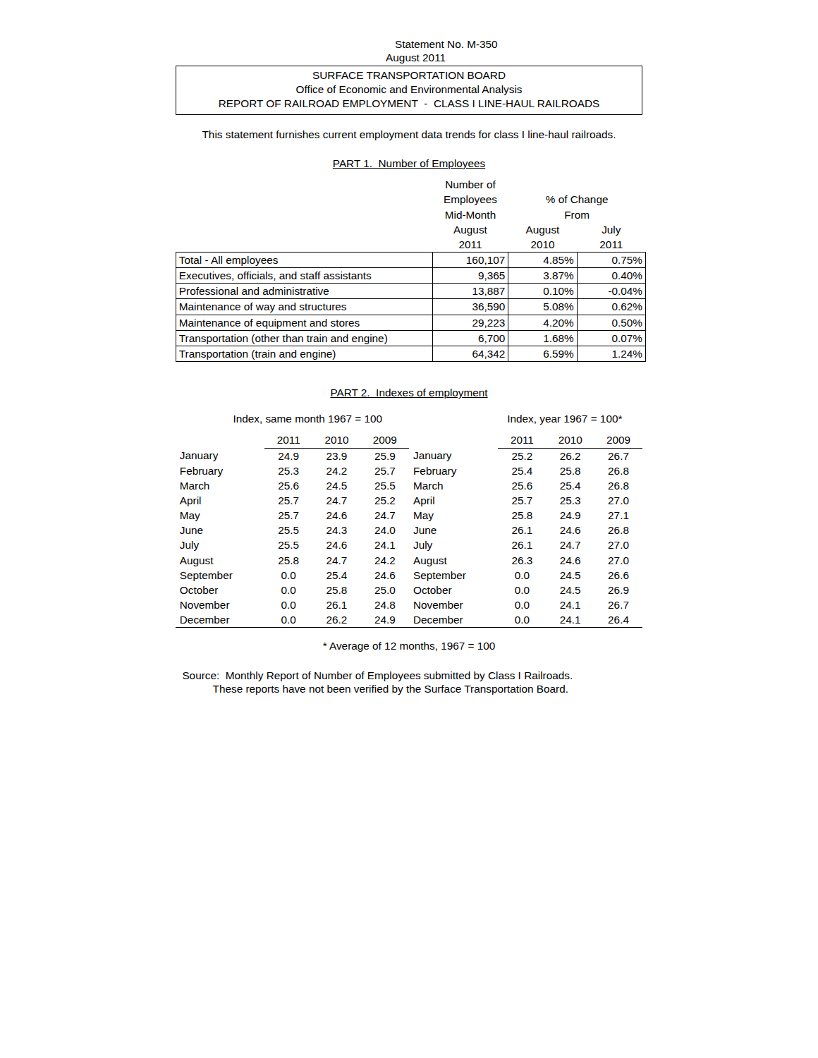Statement No. M-350
August 2011
SURFACE TRANSPORTATION BOARD
Office of Economic and Environmental Analysis
REPORT OF RAILROAD EMPLOYMENT - CLASS I LINE-HAUL RAILROADS
This statement furnishes current employment data trends for class I line-haul railroads.
PART 1. Number of Employees
| | Number of | | |
| | Employees | % of Change |
| | Mid-Month | From |
| | August | August | July |
| | 2011 | 2010 | 2011 |
| Total - All employees | 160,107 | 4.85% | 0.75% |
| Executives, officials, and staff assistants | 9,365 | 3.87% | 0.40% |
| Professional and administrative | 13,887 | 0.10% | -0.04% |
| Maintenance of way and structures | 36,590 | 5.08% | 0.62% |
| Maintenance of equipment and stores | 29,223 | 4.20% | 0.50% |
| Transportation (other than train and engine) | 6,700 | 1.68% | 0.07% |
| Transportation (train and engine) | 64,342 | 6.59% | 1.24% |
PART 2. Indexes of employment
Index, same month 1967 = 100
Index, year 1967 = 100*
| | 2011 | 2010 | 2009 |
| January | 24.9 | 23.9 | 25.9 |
| February | 25.3 | 24.2 | 25.7 |
| March | 25.6 | 24.5 | 25.5 |
| April | 25.7 | 24.7 | 25.2 |
| May | 25.7 | 24.6 | 24.7 |
| June | 25.5 | 24.3 | 24.0 |
| July | 25.5 | 24.6 | 24.1 |
| August | 25.8 | 24.7 | 24.2 |
| September | 0.0 | 25.4 | 24.6 |
| October | 0.0 | 25.8 | 25.0 |
| November | 0.0 | 26.1 | 24.8 |
| December | 0.0 | 26.2 | 24.9 |
| | 2011 | 2010 | 2009 |
| January | 25.2 | 26.2 | 26.7 |
| February | 25.4 | 25.8 | 26.8 |
| March | 25.6 | 25.4 | 26.8 |
| April | 25.7 | 25.3 | 27.0 |
| May | 25.8 | 24.9 | 27.1 |
| June | 26.1 | 24.6 | 26.8 |
| July | 26.1 | 24.7 | 27.0 |
| August | 26.3 | 24.6 | 27.0 |
| September | 0.0 | 24.5 | 26.6 |
| October | 0.0 | 24.5 | 26.9 |
| November | 0.0 | 24.1 | 26.7 |
| December | 0.0 | 24.1 | 26.4 |
* Average of 12 months, 1967 = 100
Source: Monthly Report of Number of Employees submitted by Class I Railroads.
These reports have not been verified by the Surface Transportation Board.